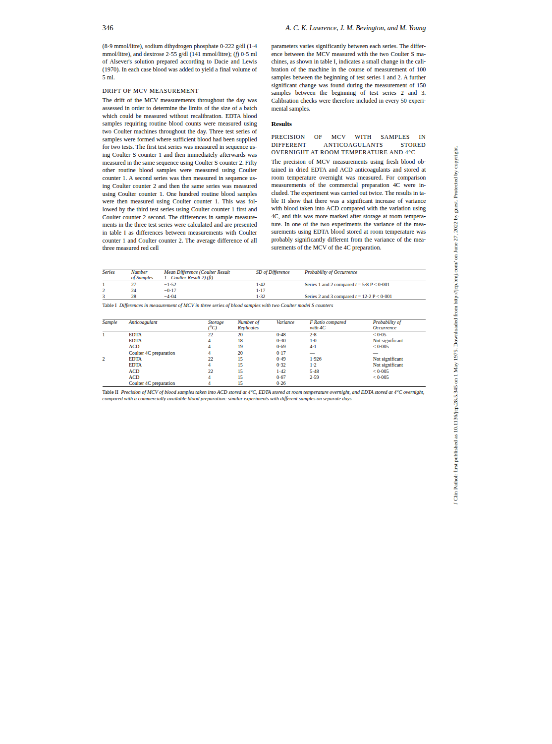J Clin Pathol: first published as 10.1136/jcp.28.5.345 on 1 May 1975. Downloaded from http://jcp.bmj.com/ on June 27, 2022 by guest. Protected by copyright.
346
A. C. K. Lawrence, J. M. Bevington, and M. Young
(8·9 mmol/litre), sodium dihydrogen phosphate 0·222 g/dl (1·4 mmol/litre), and dextrose 2·55 g/dl (141 mmol/litre); (f) 0·5 ml of Alsever's solution prepared according to Dacie and Lewis (1970). In each case blood was added to yield a final volume of 5 ml.
Drift of MCV measurement
The drift of the MCV measurements throughout the day was assessed in order to determine the limits of the size of a batch which could be measured without recalibration. EDTA blood samples requiring routine blood counts were measured using two Coulter machines throughout the day. Three test series of samples were formed where sufficient blood had been supplied for two tests. The first test series was measured in sequence using Coulter S counter 1 and then immediately afterwards was measured in the same sequence using Coulter S counter 2. Fifty other routine blood samples were measured using Coulter counter 1. A second series was then measured in sequence using Coulter counter 2 and then the same series was measured using Coulter counter 1. One hundred routine blood samples were then measured using Coulter counter 1. This was followed by the third test series using Coulter counter 1 first and Coulter counter 2 second. The differences in sample measurements in the three test series were calculated and are presented in table I as differences between measurements with Coulter counter 1 and Coulter counter 2. The average difference of all three measured red cell
parameters varies significantly between each series. The difference between the MCV measured with the two Coulter S machines, as shown in table I, indicates a small change in the calibration of the machine in the course of measurement of 100 samples between the beginning of test series 1 and 2. A further significant change was found during the measurement of 150 samples between the beginning of test series 2 and 3. Calibration checks were therefore included in every 50 experimental samples.
Results
Precision of MCV with samples in different anticoagulants stored overnight at room temperature and 4°C
The precision of MCV measurements using fresh blood obtained in dried EDTA and ACD anticoagulants and stored at room temperature overnight was measured. For comparison measurements of the commercial preparation 4C were included. The experiment was carried out twice. The results in table II show that there was a significant increase of variance with blood taken into ACD compared with the variation using 4C, and this was more marked after storage at room temperature. In one of the two experiments the variance of the measurements using EDTA blood stored at room temperature was probably significantly different from the variance of the measurements of the MCV of the 4C preparation.
| Series | Number of Samples | Mean Difference (Coulter Result 1—Coulter Result 2) (fl) | SD of Difference | Probability of Occurrence |
| --- | --- | --- | --- | --- |
| 1 | 27 | −1·52 | 1·42 | Series 1 and 2 compared t = 5·8 P < 0·001 |
| 2 | 24 | −0·17 | 1·17 | |
| 3 | 28 | −4·04 | 1·32 | Series 2 and 3 compared t = 12·2 P < 0·001 |
Table I Differences in measurement of MCV in three series of blood samples with two Coulter model S counters
| Sample | Anticoagulant | Storage (°C) | Number of Replicates | Variance | F Ratio compared with 4C | Probability of Occurrence |
| --- | --- | --- | --- | --- | --- | --- |
| 1 | EDTA | 22 | 20 | 0·48 | 2·8 | < 0·05 |
| | EDTA | 4 | 18 | 0·30 | 1·0 | Not significant |
| | ACD | 4 | 19 | 0·69 | 4·1 | < 0·005 |
| | Coulter 4C preparation | 4 | 20 | 0·17 | — | — |
| 2 | EDTA | 22 | 15 | 0·49 | 1·926 | Not significant |
| | EDTA | 4 | 15 | 0·32 | 1·2 | Not significant |
| | ACD | 22 | 15 | 1·42 | 5·48 | < 0·005 |
| | ACD | 4 | 15 | 0·67 | 2·59 | < 0·005 |
| | Coulter 4C preparation | 4 | 15 | 0·26 | | |
Table II Precision of MCV of blood samples taken into ACD stored at 4°C, EDTA stored at room temperature overnight, and EDTA stored at 4°C overnight, compared with a commercially available blood preparation: similar experiments with different samples on separate days